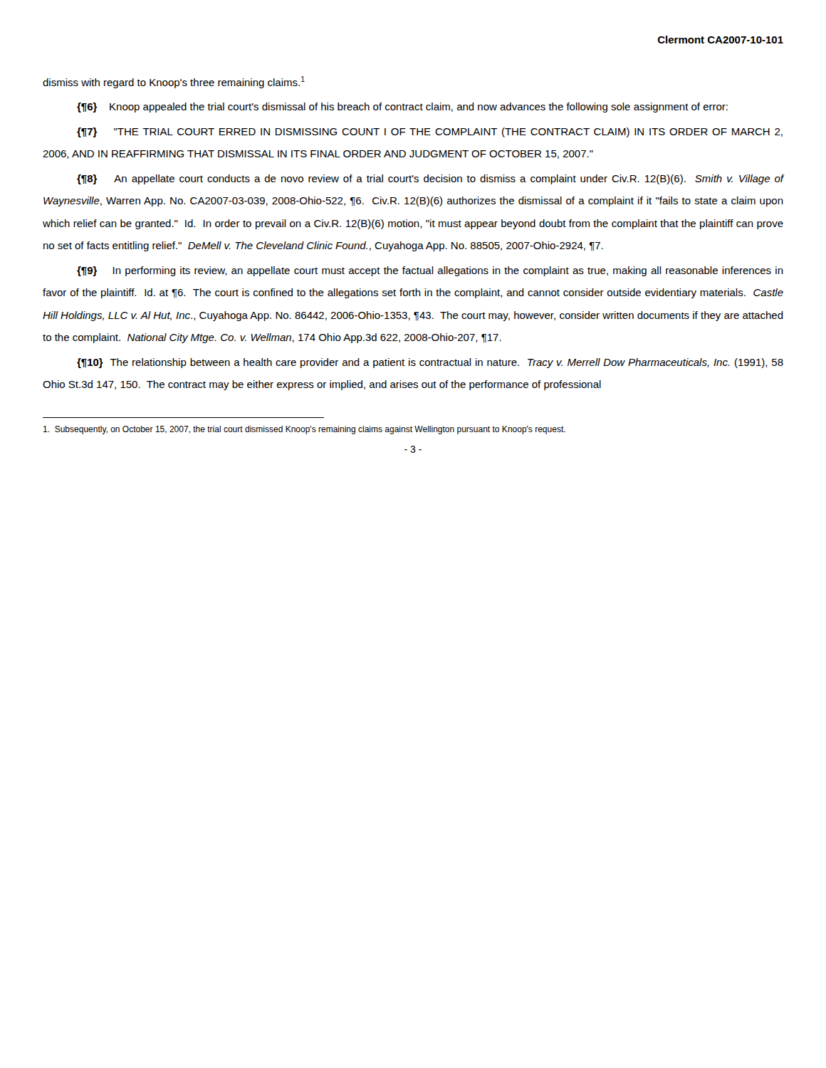Clermont CA2007-10-101
dismiss with regard to Knoop's three remaining claims.1
{¶6} Knoop appealed the trial court's dismissal of his breach of contract claim, and now advances the following sole assignment of error:
{¶7} "THE TRIAL COURT ERRED IN DISMISSING COUNT I OF THE COMPLAINT (THE CONTRACT CLAIM) IN ITS ORDER OF MARCH 2, 2006, AND IN REAFFIRMING THAT DISMISSAL IN ITS FINAL ORDER AND JUDGMENT OF OCTOBER 15, 2007."
{¶8} An appellate court conducts a de novo review of a trial court's decision to dismiss a complaint under Civ.R. 12(B)(6). Smith v. Village of Waynesville, Warren App. No. CA2007-03-039, 2008-Ohio-522, ¶6. Civ.R. 12(B)(6) authorizes the dismissal of a complaint if it "fails to state a claim upon which relief can be granted." Id. In order to prevail on a Civ.R. 12(B)(6) motion, "it must appear beyond doubt from the complaint that the plaintiff can prove no set of facts entitling relief." DeMell v. The Cleveland Clinic Found., Cuyahoga App. No. 88505, 2007-Ohio-2924, ¶7.
{¶9} In performing its review, an appellate court must accept the factual allegations in the complaint as true, making all reasonable inferences in favor of the plaintiff. Id. at ¶6. The court is confined to the allegations set forth in the complaint, and cannot consider outside evidentiary materials. Castle Hill Holdings, LLC v. Al Hut, Inc., Cuyahoga App. No. 86442, 2006-Ohio-1353, ¶43. The court may, however, consider written documents if they are attached to the complaint. National City Mtge. Co. v. Wellman, 174 Ohio App.3d 622, 2008-Ohio-207, ¶17.
{¶10} The relationship between a health care provider and a patient is contractual in nature. Tracy v. Merrell Dow Pharmaceuticals, Inc. (1991), 58 Ohio St.3d 147, 150. The contract may be either express or implied, and arises out of the performance of professional
1. Subsequently, on October 15, 2007, the trial court dismissed Knoop's remaining claims against Wellington pursuant to Knoop's request.
- 3 -